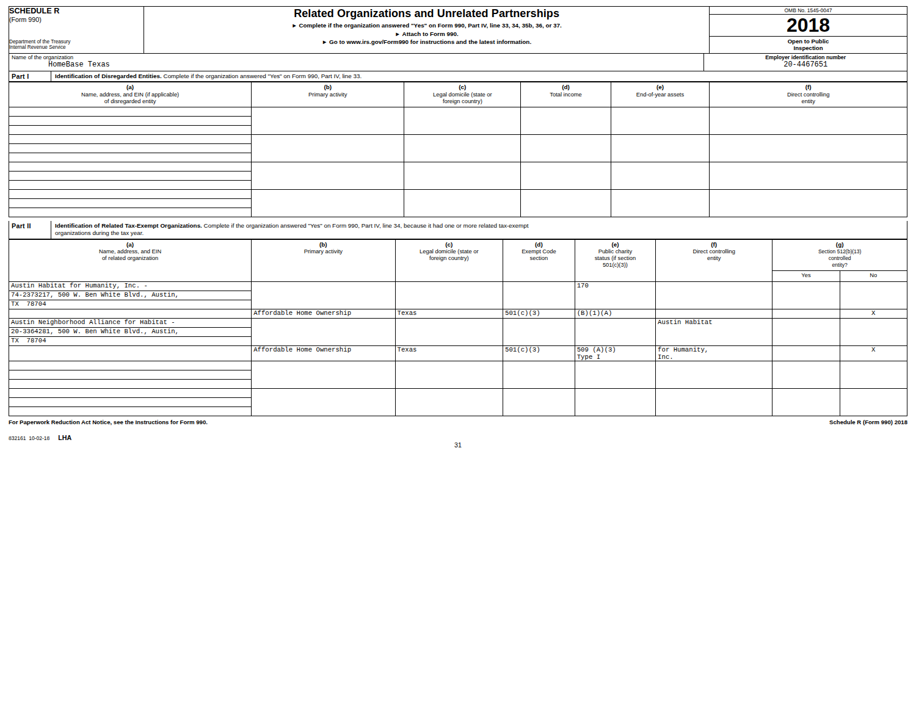| SCHEDULE R (Form 990) Department of the Treasury Internal Revenue Service | Related Organizations and Unrelated Partnerships ► Complete if the organization answered "Yes" on Form 990, Part IV, line 33, 34, 35b, 36, or 37. ► Attach to Form 990. ► Go to www.irs.gov/Form990 for instructions and the latest information. | OMB No. 1545-0047 2018 Open to Public Inspection |
| Name of the organization HomeBase Texas | Employer identification number 20-4467651 |
Part I
Identification of Disregarded Entities. Complete if the organization answered "Yes" on Form 990, Part IV, line 33.
| (a) Name, address, and EIN (if applicable) of disregarded entity | (b) Primary activity | (c) Legal domicile (state or foreign country) | (d) Total income | (e) End-of-year assets | (f) Direct controlling entity |
| --- | --- | --- | --- | --- | --- |
Part II
Identification of Related Tax-Exempt Organizations. Complete if the organization answered "Yes" on Form 990, Part IV, line 34, because it had one or more related tax-exempt
organizations during the tax year.
| (a) Name, address, and EIN of related organization | (b) Primary activity | (c) Legal domicile (state or foreign country) | (d) Exempt Code section | (e) Public charity status (if section 501(c)(3)) | (f) Direct controlling entity | (g) Section 512(b)(13) controlled entity? |
| --- | --- | --- | --- | --- | --- | --- |
| Yes | No |
| Austin Habitat for Humanity, Inc. - | | | | 170 | | | |
| 74-2373217, 500 W. Ben White Blvd., Austin, |
| TX 78704 |
| | Affordable Home Ownership | Texas | 501(c)(3) | (B)(1)(A) | | | X |
| Austin Neighborhood Alliance for Habitat - | | | | | Austin Habitat | | |
| 20-3364281, 500 W. Ben White Blvd., Austin, |
| TX 78704 |
| | Affordable Home Ownership | Texas | 501(c)(3) | 509 (A)(3) Type I | for Humanity, Inc. | | X |
For Paperwork Reduction Act Notice, see the Instructions for Form 990.
Schedule R (Form 990) 2018
832161 10-02-18LHA
31